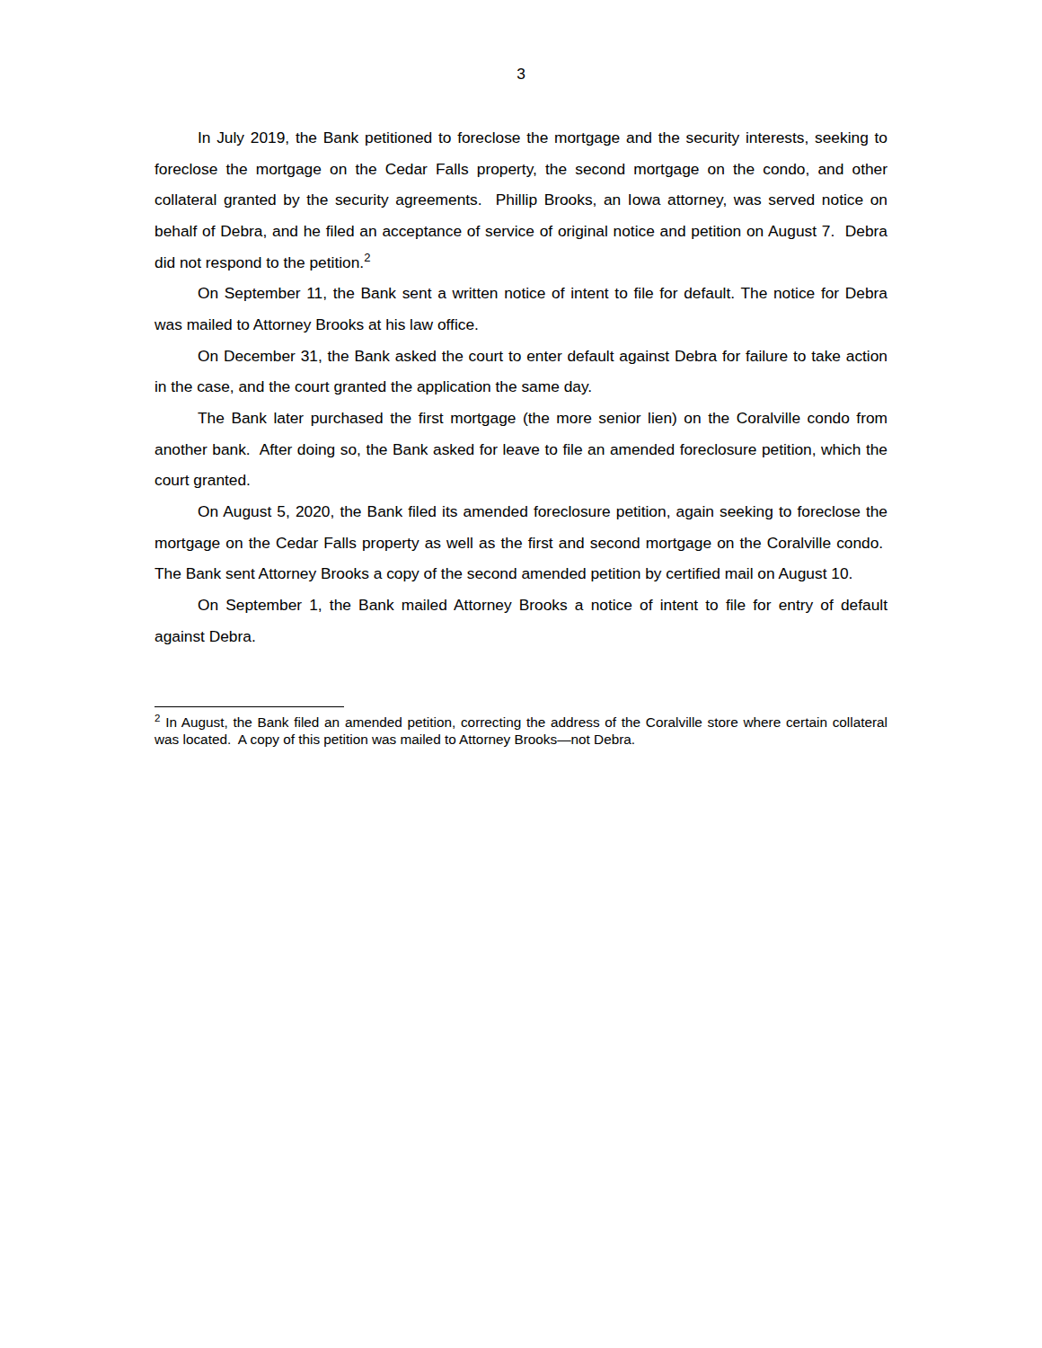3
In July 2019, the Bank petitioned to foreclose the mortgage and the security interests, seeking to foreclose the mortgage on the Cedar Falls property, the second mortgage on the condo, and other collateral granted by the security agreements. Phillip Brooks, an Iowa attorney, was served notice on behalf of Debra, and he filed an acceptance of service of original notice and petition on August 7. Debra did not respond to the petition.2
On September 11, the Bank sent a written notice of intent to file for default. The notice for Debra was mailed to Attorney Brooks at his law office.
On December 31, the Bank asked the court to enter default against Debra for failure to take action in the case, and the court granted the application the same day.
The Bank later purchased the first mortgage (the more senior lien) on the Coralville condo from another bank. After doing so, the Bank asked for leave to file an amended foreclosure petition, which the court granted.
On August 5, 2020, the Bank filed its amended foreclosure petition, again seeking to foreclose the mortgage on the Cedar Falls property as well as the first and second mortgage on the Coralville condo. The Bank sent Attorney Brooks a copy of the second amended petition by certified mail on August 10.
On September 1, the Bank mailed Attorney Brooks a notice of intent to file for entry of default against Debra.
2 In August, the Bank filed an amended petition, correcting the address of the Coralville store where certain collateral was located. A copy of this petition was mailed to Attorney Brooks—not Debra.